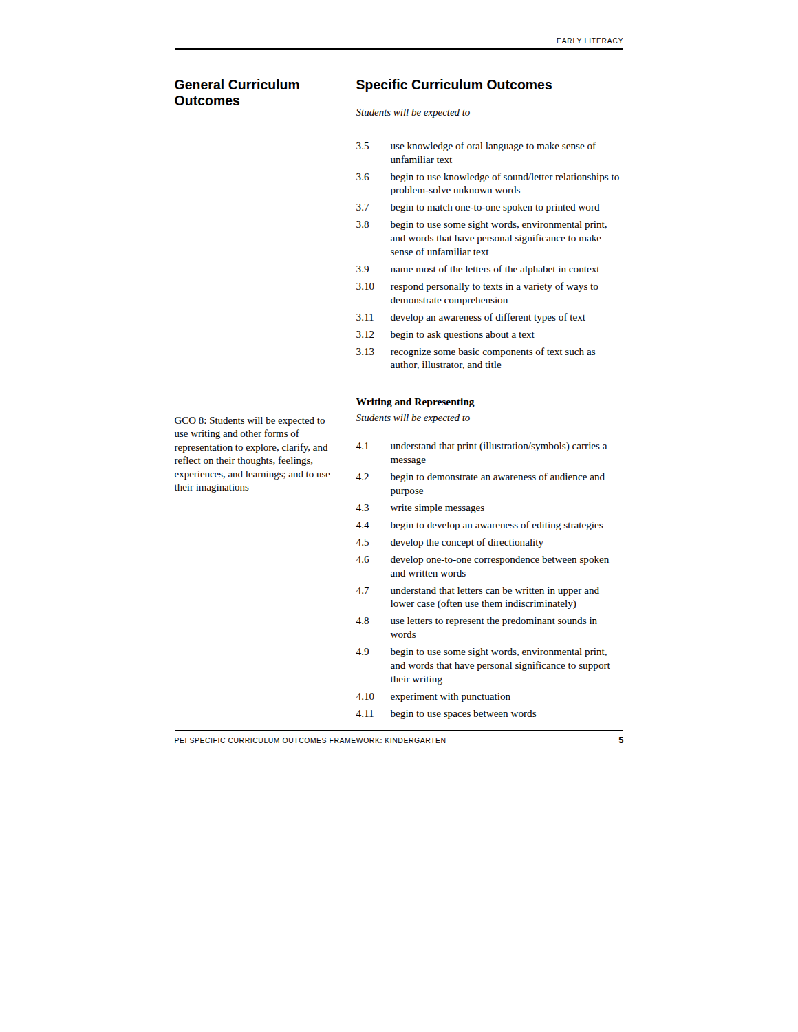Early Literacy
General Curriculum
Outcomes
GCO 8: Students will be expected to use writing and other forms of representation to explore, clarify, and reflect on their thoughts, feelings, experiences, and learnings; and to use their imaginations
Specific Curriculum Outcomes
Students will be expected to
3.5 use knowledge of oral language to make sense of unfamiliar text
3.6 begin to use knowledge of sound/letter relationships to problem-solve unknown words
3.7 begin to match one-to-one spoken to printed word
3.8 begin to use some sight words, environmental print, and words that have personal significance to make sense of unfamiliar text
3.9 name most of the letters of the alphabet in context
3.10 respond personally to texts in a variety of ways to demonstrate comprehension
3.11 develop an awareness of different types of text
3.12 begin to ask questions about a text
3.13 recognize some basic components of text such as author, illustrator, and title
Writing and Representing
Students will be expected to
4.1 understand that print (illustration/symbols) carries a message
4.2 begin to demonstrate an awareness of audience and purpose
4.3 write simple messages
4.4 begin to develop an awareness of editing strategies
4.5 develop the concept of directionality
4.6 develop one-to-one correspondence between spoken and written words
4.7 understand that letters can be written in upper and lower case (often use them indiscriminately)
4.8 use letters to represent the predominant sounds in words
4.9 begin to use some sight words, environmental print, and words that have personal significance to support their writing
4.10 experiment with punctuation
4.11 begin to use spaces between words
PEI Specific Curriculum Outcomes Framework: Kindergarten 5